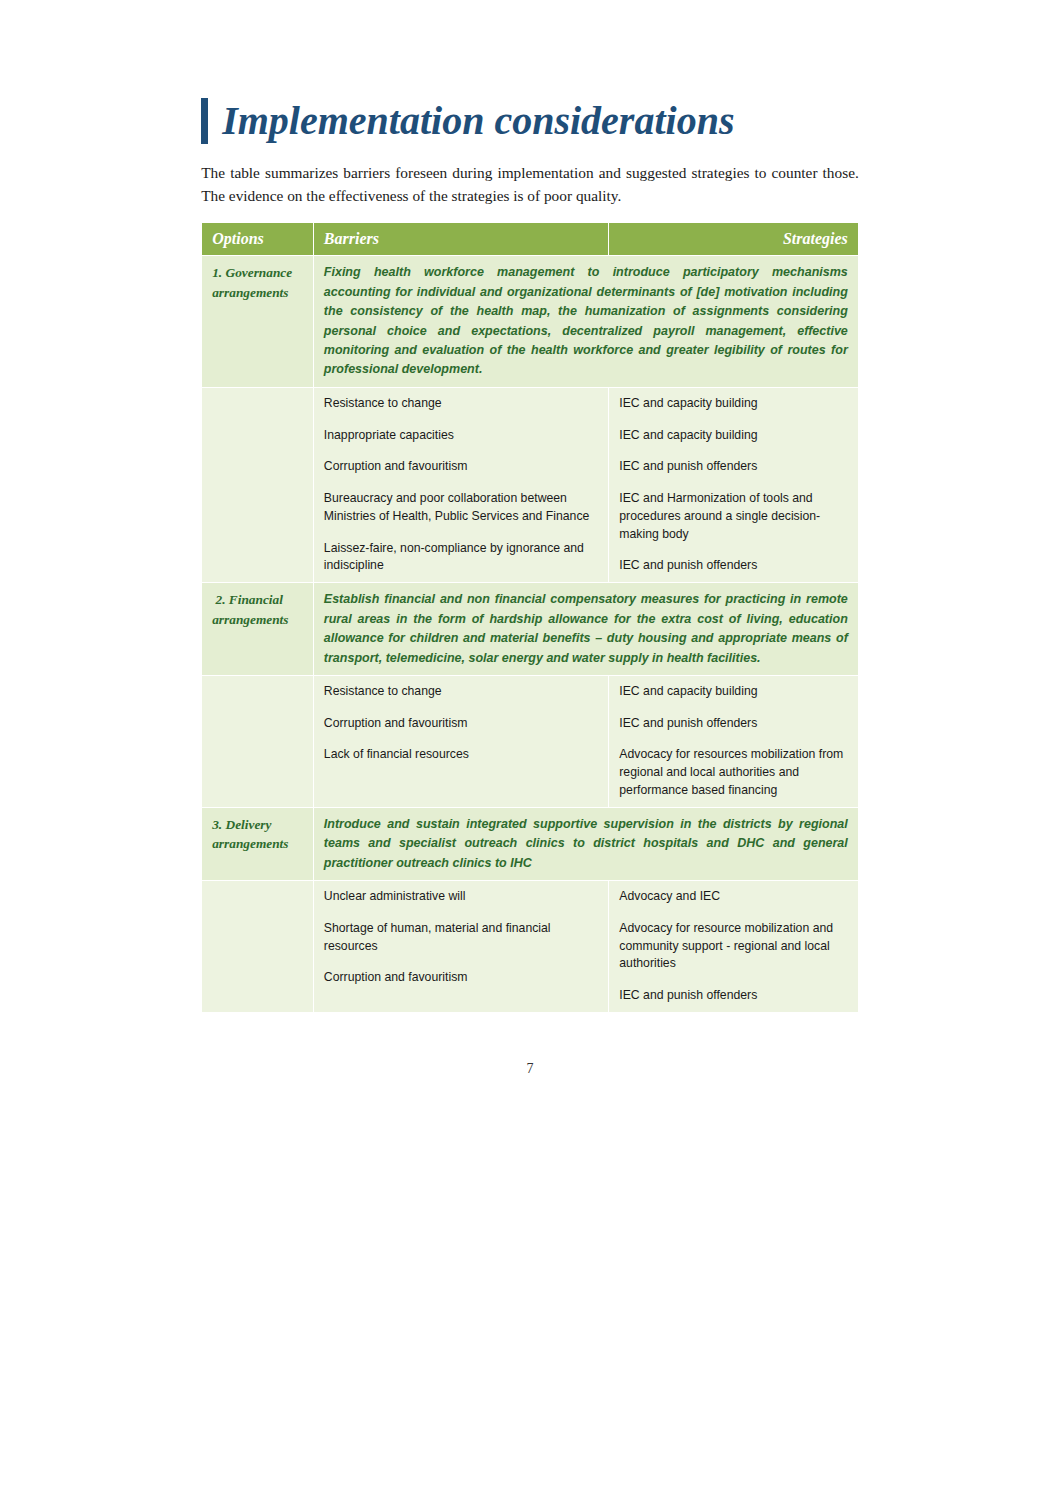Implementation considerations
The table summarizes barriers foreseen during implementation and suggested strategies to counter those. The evidence on the effectiveness of the strategies is of poor quality.
| Options | Barriers | Strategies |
| --- | --- | --- |
| 1. Governance arrangements | Fixing health workforce management to introduce participatory mechanisms accounting for individual and organizational determinants of [de] motivation including the consistency of the health map, the humanization of assignments considering personal choice and expectations, decentralized payroll management, effective monitoring and evaluation of the health workforce and greater legibility of routes for professional development. |
| | Resistance to change Inappropriate capacities Corruption and favouritism Bureaucracy and poor collaboration between Ministries of Health, Public Services and Finance Laissez-faire, non-compliance by ignorance and indiscipline | IEC and capacity building IEC and capacity building IEC and punish offenders IEC and Harmonization of tools and procedures around a single decision-making body IEC and punish offenders |
| 2. Financial arrangements | Establish financial and non financial compensatory measures for practicing in remote rural areas in the form of hardship allowance for the extra cost of living, education allowance for children and material benefits – duty housing and appropriate means of transport, telemedicine, solar energy and water supply in health facilities. |
| | Resistance to change Corruption and favouritism Lack of financial resources | IEC and capacity building IEC and punish offenders Advocacy for resources mobilization from regional and local authorities and performance based financing |
| 3. Delivery arrangements | Introduce and sustain integrated supportive supervision in the districts by regional teams and specialist outreach clinics to district hospitals and DHC and general practitioner outreach clinics to IHC |
| | Unclear administrative will Shortage of human, material and financial resources Corruption and favouritism | Advocacy and IEC Advocacy for resource mobilization and community support - regional and local authorities IEC and punish offenders |
7